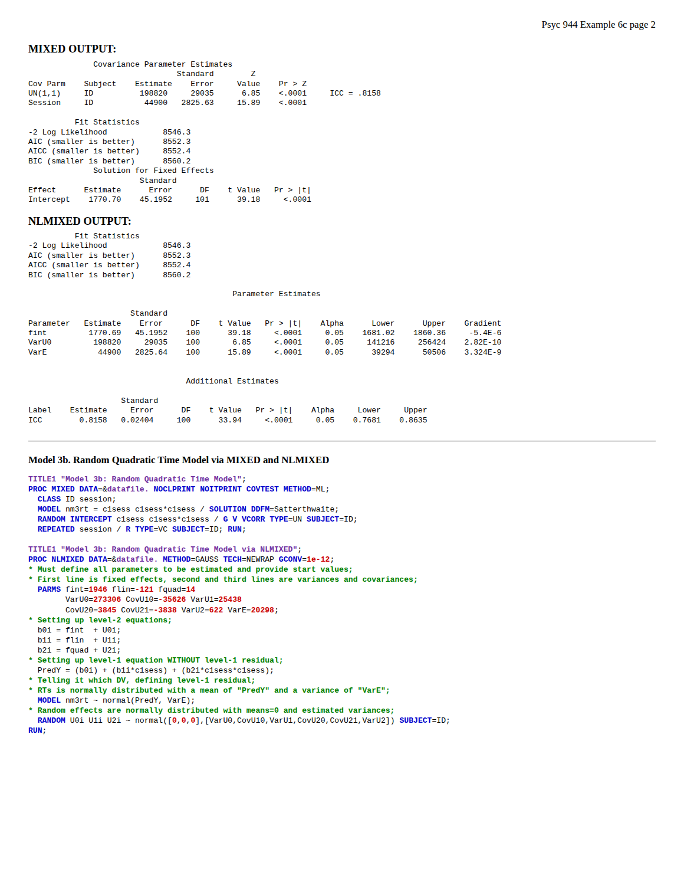Psyc 944 Example 6c page 2
MIXED OUTPUT:
              Covariance Parameter Estimates
                                Standard        Z
Cov Parm    Subject    Estimate    Error     Value    Pr > Z
UN(1,1)     ID          198820     29035      6.85    <.0001     ICC = .8158
Session     ID           44900   2825.63     15.89    <.0001

          Fit Statistics
-2 Log Likelihood            8546.3
AIC (smaller is better)      8552.3
AICC (smaller is better)     8552.4
BIC (smaller is better)      8560.2
              Solution for Fixed Effects
                        Standard
Effect      Estimate      Error      DF    t Value   Pr > |t|
Intercept    1770.70    45.1952     101      39.18     <.0001
NLMIXED OUTPUT:
          Fit Statistics
-2 Log Likelihood            8546.3
AIC (smaller is better)      8552.3
AICC (smaller is better)     8552.4
BIC (smaller is better)      8560.2

                                            Parameter Estimates

                      Standard
Parameter   Estimate    Error      DF    t Value   Pr > |t|    Alpha      Lower      Upper    Gradient
fint         1770.69   45.1952    100      39.18     <.0001     0.05    1681.02    1860.36     -5.4E-6
VarU0         198820     29035    100       6.85     <.0001     0.05     141216     256424    2.82E-10
VarE           44900   2825.64    100      15.89     <.0001     0.05      39294      50506    3.324E-9


                                  Additional Estimates

                    Standard
Label    Estimate     Error      DF    t Value   Pr > |t|    Alpha     Lower     Upper
ICC        0.8158   0.02404     100      33.94     <.0001     0.05    0.7681    0.8635
Model 3b. Random Quadratic Time Model via MIXED and NLMIXED
TITLE1 "Model 3b: Random Quadratic Time Model"; PROC MIXED DATA=&datafile. NOCLPRINT NOITPRINT COVTEST METHOD=ML; CLASS ID session; MODEL nm3rt = c1sess c1sess*c1sess / SOLUTION DDFM=Satterthwaite; RANDOM INTERCEPT c1sess c1sess*c1sess / G V VCORR TYPE=UN SUBJECT=ID; REPEATED session / R TYPE=VC SUBJECT=ID; RUN; TITLE1 "Model 3b: Random Quadratic Time Model via NLMIXED"; PROC NLMIXED DATA=&datafile. METHOD=GAUSS TECH=NEWRAP GCONV=1e-12; * Must define all parameters to be estimated and provide start values; * First line is fixed effects, second and third lines are variances and covariances; PARMS fint=1946 flin=-121 fquad=14 VarU0=273306 CovU10=-35626 VarU1=25438 CovU20=3845 CovU21=-3838 VarU2=622 VarE=20298; * Setting up level-2 equations; b0i = fint + U0i; b1i = flin + U1i; b2i = fquad + U2i; * Setting up level-1 equation WITHOUT level-1 residual; PredY = (b0i) + (b1i*c1sess) + (b2i*c1sess*c1sess); * Telling it which DV, defining level-1 residual; * RTs is normally distributed with a mean of "PredY" and a variance of "VarE"; MODEL nm3rt ~ normal(PredY, VarE); * Random effects are normally distributed with means=0 and estimated variances; RANDOM U0i U1i U2i ~ normal([0,0,0],[VarU0,CovU10,VarU1,CovU20,CovU21,VarU2]) SUBJECT=ID; RUN;